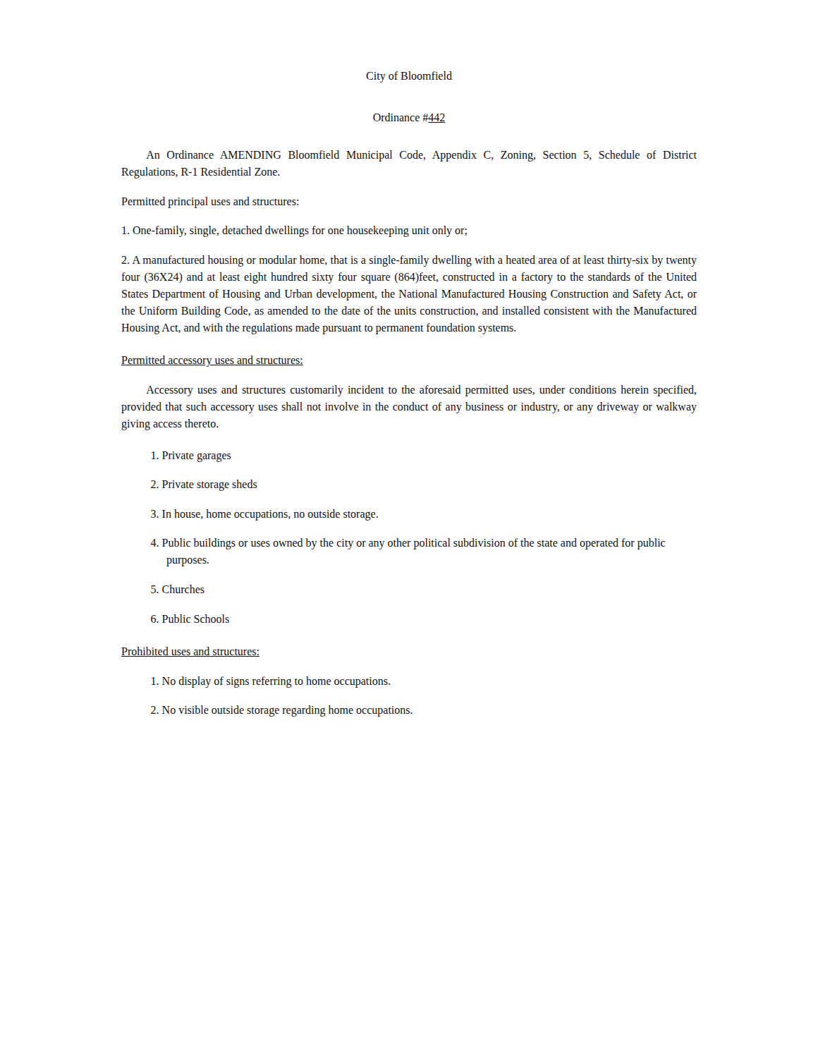City of Bloomfield
Ordinance #442
An Ordinance AMENDING Bloomfield Municipal Code, Appendix C, Zoning, Section 5, Schedule of District Regulations, R-1 Residential Zone.
Permitted principal uses and structures:
1. One-family, single, detached dwellings for one housekeeping unit only or;
2. A manufactured housing or modular home, that is a single-family dwelling with a heated area of at least thirty-six by twenty four (36X24) and at least eight hundred sixty four square (864)feet, constructed in a factory to the standards of the United States Department of Housing and Urban development, the National Manufactured Housing Construction and Safety Act, or the Uniform Building Code, as amended to the date of the units construction, and installed consistent with the Manufactured Housing Act, and with the regulations made pursuant to permanent foundation systems.
Permitted accessory uses and structures:
Accessory uses and structures customarily incident to the aforesaid permitted uses, under conditions herein specified, provided that such accessory uses shall not involve in the conduct of any business or industry, or any driveway or walkway giving access thereto.
1. Private garages
2. Private storage sheds
3. In house, home occupations, no outside storage.
4. Public buildings or uses owned by the city or any other political subdivision of the state and operated for public purposes.
5. Churches
6. Public Schools
Prohibited uses and structures:
1. No display of signs referring to home occupations.
2. No visible outside storage regarding home occupations.